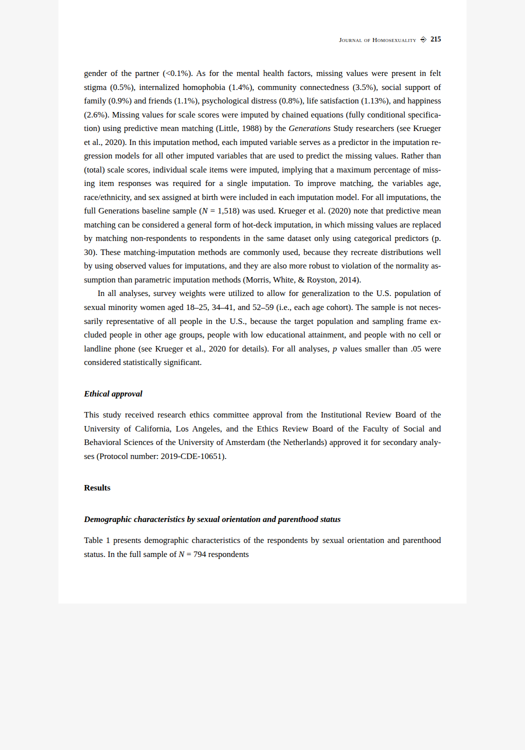Journal of Homosexuality ⎆ 215
gender of the partner (<0.1%). As for the mental health factors, missing values were present in felt stigma (0.5%), internalized homophobia (1.4%), community connectedness (3.5%), social support of family (0.9%) and friends (1.1%), psychological distress (0.8%), life satisfaction (1.13%), and happiness (2.6%). Missing values for scale scores were imputed by chained equations (fully conditional specification) using predictive mean matching (Little, 1988) by the Generations Study researchers (see Krueger et al., 2020). In this imputation method, each imputed variable serves as a predictor in the imputation regression models for all other imputed variables that are used to predict the missing values. Rather than (total) scale scores, individual scale items were imputed, implying that a maximum percentage of missing item responses was required for a single imputation. To improve matching, the variables age, race/ethnicity, and sex assigned at birth were included in each imputation model. For all imputations, the full Generations baseline sample (N = 1,518) was used. Krueger et al. (2020) note that predictive mean matching can be considered a general form of hot-deck imputation, in which missing values are replaced by matching non-respondents to respondents in the same dataset only using categorical predictors (p. 30). These matching-imputation methods are commonly used, because they recreate distributions well by using observed values for imputations, and they are also more robust to violation of the normality assumption than parametric imputation methods (Morris, White, & Royston, 2014).
In all analyses, survey weights were utilized to allow for generalization to the U.S. population of sexual minority women aged 18–25, 34–41, and 52–59 (i.e., each age cohort). The sample is not necessarily representative of all people in the U.S., because the target population and sampling frame excluded people in other age groups, people with low educational attainment, and people with no cell or landline phone (see Krueger et al., 2020 for details). For all analyses, p values smaller than .05 were considered statistically significant.
Ethical approval
This study received research ethics committee approval from the Institutional Review Board of the University of California, Los Angeles, and the Ethics Review Board of the Faculty of Social and Behavioral Sciences of the University of Amsterdam (the Netherlands) approved it for secondary analyses (Protocol number: 2019-CDE-10651).
Results
Demographic characteristics by sexual orientation and parenthood status
Table 1 presents demographic characteristics of the respondents by sexual orientation and parenthood status. In the full sample of N = 794 respondents